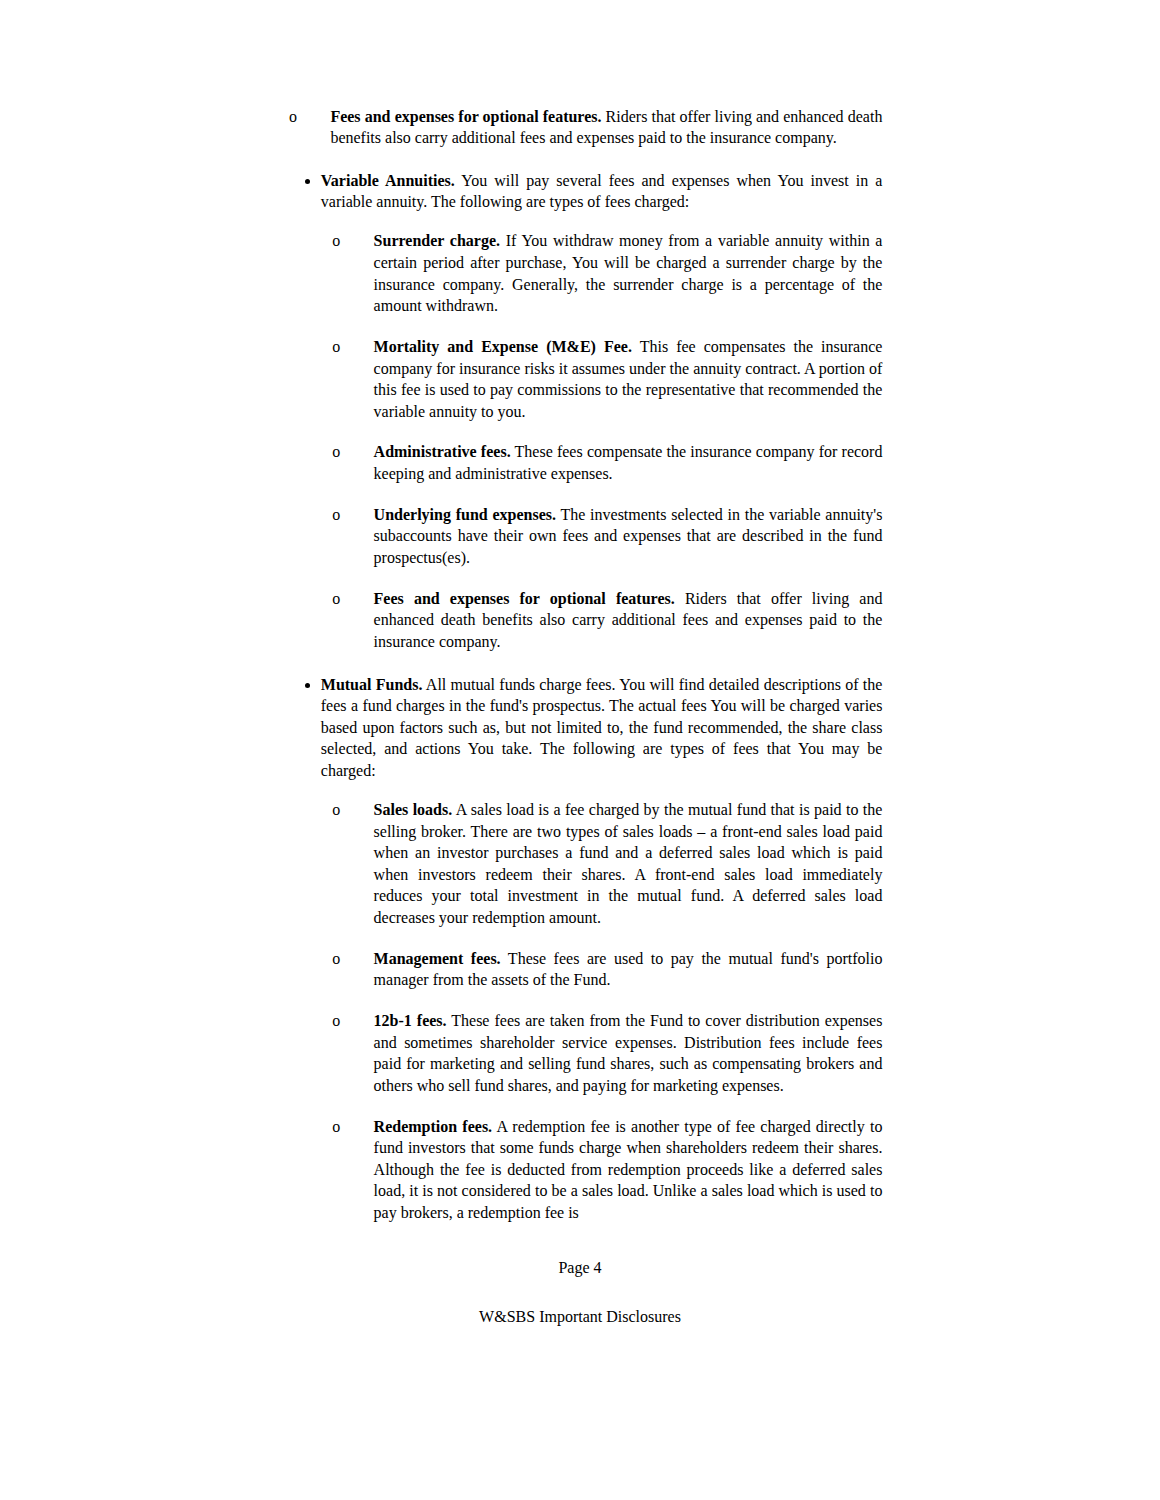Fees and expenses for optional features. Riders that offer living and enhanced death benefits also carry additional fees and expenses paid to the insurance company.
Variable Annuities. You will pay several fees and expenses when You invest in a variable annuity. The following are types of fees charged:
Surrender charge. If You withdraw money from a variable annuity within a certain period after purchase, You will be charged a surrender charge by the insurance company. Generally, the surrender charge is a percentage of the amount withdrawn.
Mortality and Expense (M&E) Fee. This fee compensates the insurance company for insurance risks it assumes under the annuity contract. A portion of this fee is used to pay commissions to the representative that recommended the variable annuity to you.
Administrative fees. These fees compensate the insurance company for record keeping and administrative expenses.
Underlying fund expenses. The investments selected in the variable annuity's subaccounts have their own fees and expenses that are described in the fund prospectus(es).
Fees and expenses for optional features. Riders that offer living and enhanced death benefits also carry additional fees and expenses paid to the insurance company.
Mutual Funds. All mutual funds charge fees. You will find detailed descriptions of the fees a fund charges in the fund's prospectus. The actual fees You will be charged varies based upon factors such as, but not limited to, the fund recommended, the share class selected, and actions You take. The following are types of fees that You may be charged:
Sales loads. A sales load is a fee charged by the mutual fund that is paid to the selling broker. There are two types of sales loads – a front-end sales load paid when an investor purchases a fund and a deferred sales load which is paid when investors redeem their shares. A front-end sales load immediately reduces your total investment in the mutual fund. A deferred sales load decreases your redemption amount.
Management fees. These fees are used to pay the mutual fund's portfolio manager from the assets of the Fund.
12b-1 fees. These fees are taken from the Fund to cover distribution expenses and sometimes shareholder service expenses. Distribution fees include fees paid for marketing and selling fund shares, such as compensating brokers and others who sell fund shares, and paying for marketing expenses.
Redemption fees. A redemption fee is another type of fee charged directly to fund investors that some funds charge when shareholders redeem their shares. Although the fee is deducted from redemption proceeds like a deferred sales load, it is not considered to be a sales load. Unlike a sales load which is used to pay brokers, a redemption fee is
Page 4
W&SBS Important Disclosures